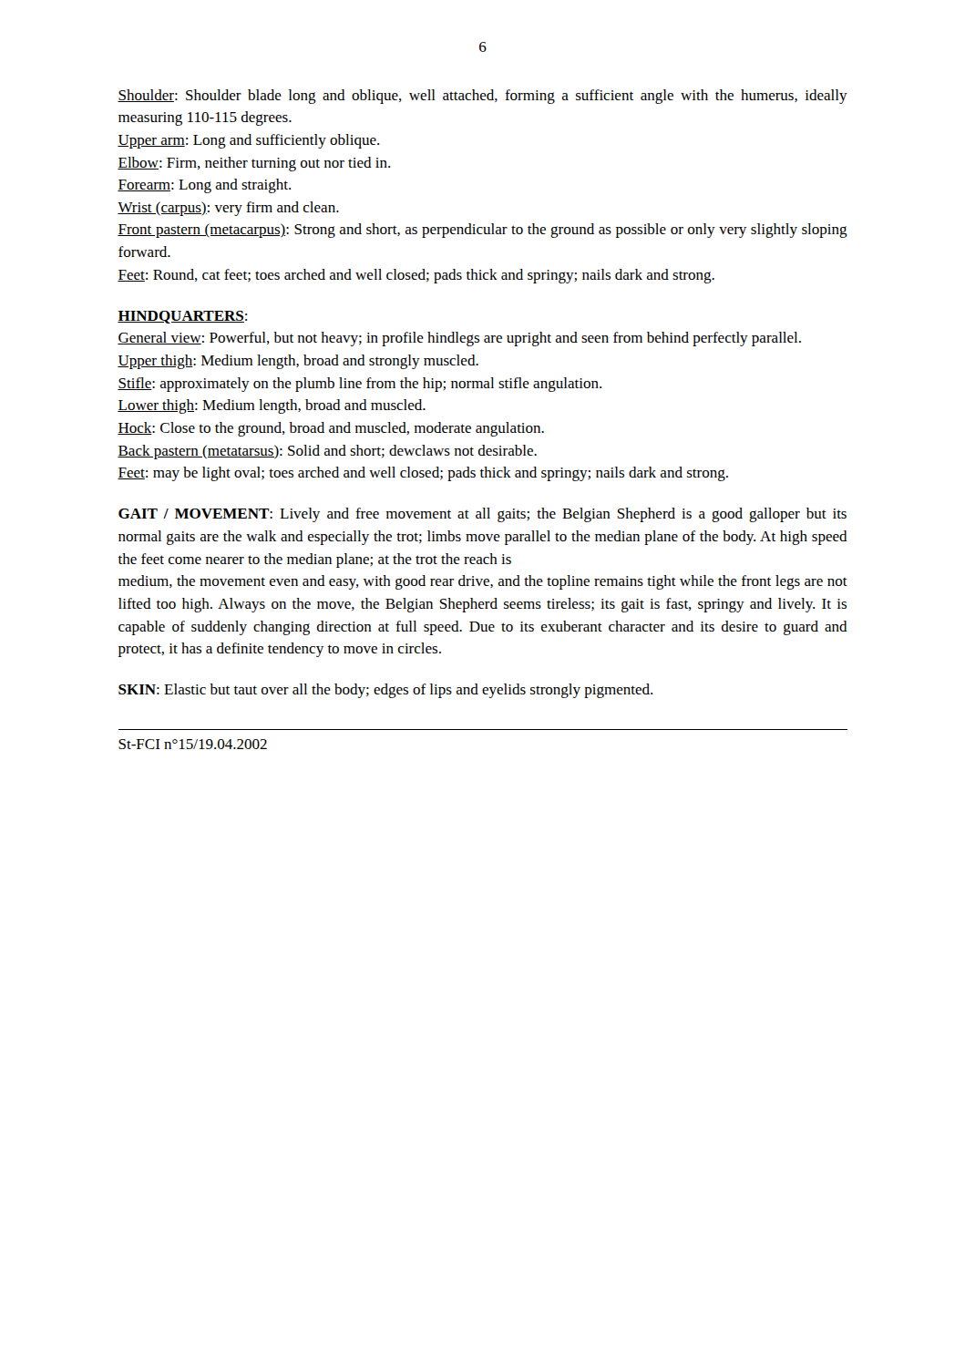6
Shoulder: Shoulder blade long and oblique, well attached, forming a sufficient angle with the humerus, ideally measuring 110-115 degrees.
Upper arm: Long and sufficiently oblique.
Elbow: Firm, neither turning out nor tied in.
Forearm: Long and straight.
Wrist (carpus): very firm and clean.
Front pastern (metacarpus): Strong and short, as perpendicular to the ground as possible or only very slightly sloping forward.
Feet: Round, cat feet; toes arched and well closed; pads thick and springy; nails dark and strong.
HINDQUARTERS:
General view: Powerful, but not heavy; in profile hindlegs are upright and seen from behind perfectly parallel.
Upper thigh: Medium length, broad and strongly muscled.
Stifle: approximately on the plumb line from the hip; normal stifle angulation.
Lower thigh: Medium length, broad and muscled.
Hock: Close to the ground, broad and muscled, moderate angulation.
Back pastern (metatarsus): Solid and short; dewclaws not desirable.
Feet: may be light oval; toes arched and well closed; pads thick and springy; nails dark and strong.
GAIT / MOVEMENT: Lively and free movement at all gaits; the Belgian Shepherd is a good galloper but its normal gaits are the walk and especially the trot; limbs move parallel to the median plane of the body. At high speed the feet come nearer to the median plane; at the trot the reach is
medium, the movement even and easy, with good rear drive, and the topline remains tight while the front legs are not lifted too high. Always on the move, the Belgian Shepherd seems tireless; its gait is fast, springy and lively. It is capable of suddenly changing direction at full speed. Due to its exuberant character and its desire to guard and protect, it has a definite tendency to move in circles.
SKIN: Elastic but taut over all the body; edges of lips and eyelids strongly pigmented.
St-FCI n°15/19.04.2002